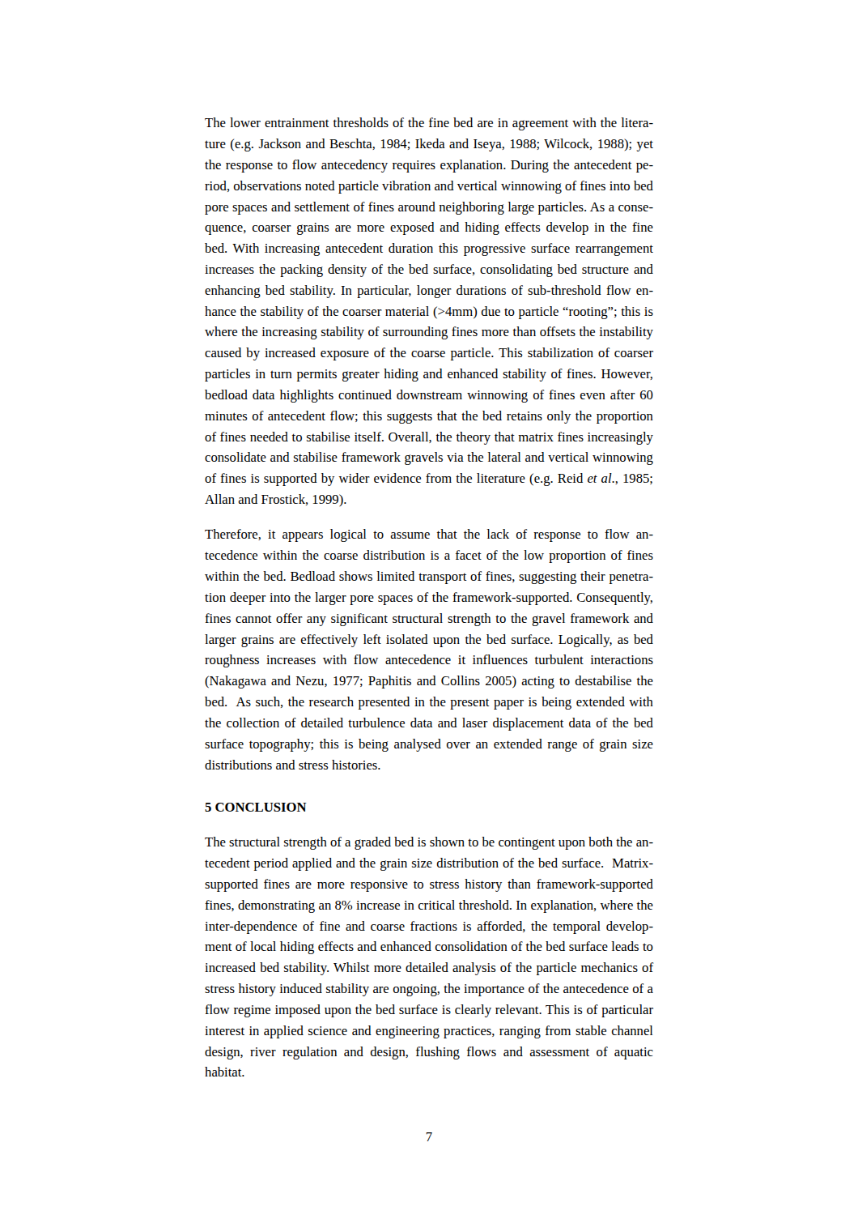The lower entrainment thresholds of the fine bed are in agreement with the literature (e.g. Jackson and Beschta, 1984; Ikeda and Iseya, 1988; Wilcock, 1988); yet the response to flow antecedency requires explanation. During the antecedent period, observations noted particle vibration and vertical winnowing of fines into bed pore spaces and settlement of fines around neighboring large particles. As a consequence, coarser grains are more exposed and hiding effects develop in the fine bed. With increasing antecedent duration this progressive surface rearrangement increases the packing density of the bed surface, consolidating bed structure and enhancing bed stability. In particular, longer durations of sub-threshold flow enhance the stability of the coarser material (>4mm) due to particle “rooting”; this is where the increasing stability of surrounding fines more than offsets the instability caused by increased exposure of the coarse particle. This stabilization of coarser particles in turn permits greater hiding and enhanced stability of fines. However, bedload data highlights continued downstream winnowing of fines even after 60 minutes of antecedent flow; this suggests that the bed retains only the proportion of fines needed to stabilise itself. Overall, the theory that matrix fines increasingly consolidate and stabilise framework gravels via the lateral and vertical winnowing of fines is supported by wider evidence from the literature (e.g. Reid et al., 1985; Allan and Frostick, 1999).
Therefore, it appears logical to assume that the lack of response to flow antecedence within the coarse distribution is a facet of the low proportion of fines within the bed. Bedload shows limited transport of fines, suggesting their penetration deeper into the larger pore spaces of the framework-supported. Consequently, fines cannot offer any significant structural strength to the gravel framework and larger grains are effectively left isolated upon the bed surface. Logically, as bed roughness increases with flow antecedence it influences turbulent interactions (Nakagawa and Nezu, 1977; Paphitis and Collins 2005) acting to destabilise the bed. As such, the research presented in the present paper is being extended with the collection of detailed turbulence data and laser displacement data of the bed surface topography; this is being analysed over an extended range of grain size distributions and stress histories.
5 CONCLUSION
The structural strength of a graded bed is shown to be contingent upon both the antecedent period applied and the grain size distribution of the bed surface. Matrix-supported fines are more responsive to stress history than framework-supported fines, demonstrating an 8% increase in critical threshold. In explanation, where the inter-dependence of fine and coarse fractions is afforded, the temporal development of local hiding effects and enhanced consolidation of the bed surface leads to increased bed stability. Whilst more detailed analysis of the particle mechanics of stress history induced stability are ongoing, the importance of the antecedence of a flow regime imposed upon the bed surface is clearly relevant. This is of particular interest in applied science and engineering practices, ranging from stable channel design, river regulation and design, flushing flows and assessment of aquatic habitat.
7